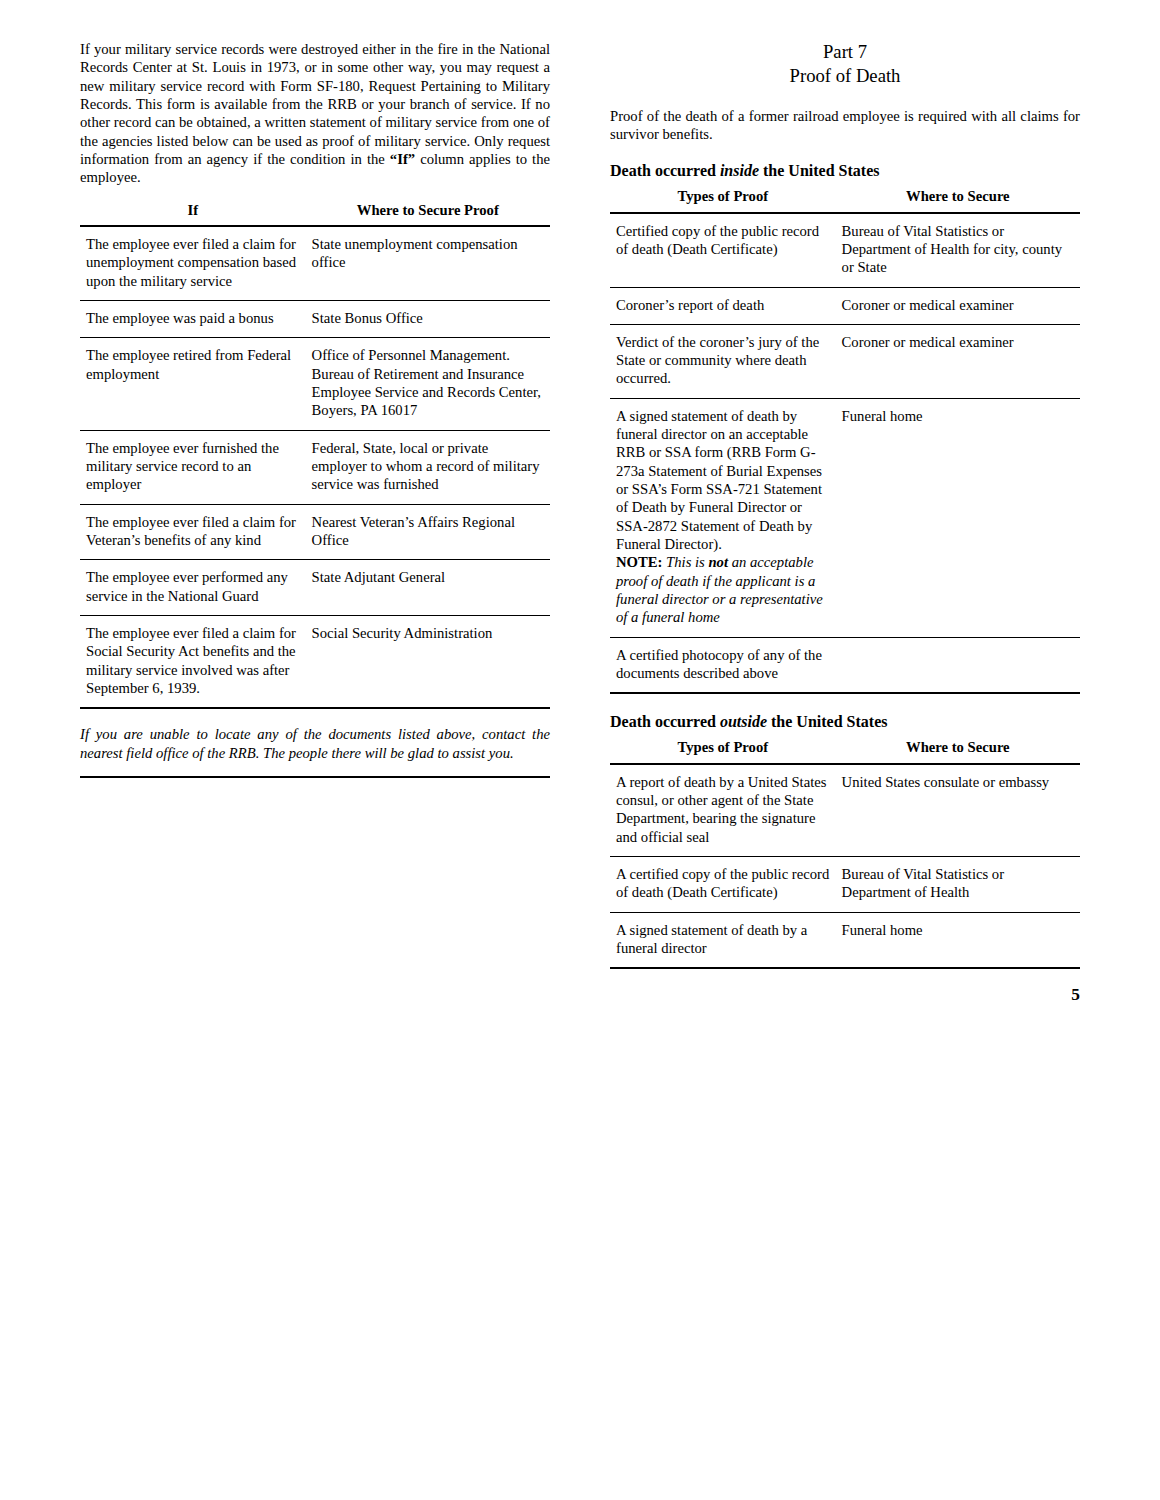If your military service records were destroyed either in the fire in the National Records Center at St. Louis in 1973, or in some other way, you may request a new military service record with Form SF-180, Request Pertaining to Military Records. This form is available from the RRB or your branch of service. If no other record can be obtained, a written statement of military service from one of the agencies listed below can be used as proof of military service. Only request information from an agency if the condition in the “If” column applies to the employee.
| If | Where to Secure Proof |
| --- | --- |
| The employee ever filed a claim for unemployment compensation based upon the military service | State unemployment compensation office |
| The employee was paid a bonus | State Bonus Office |
| The employee retired from Federal employment | Office of Personnel Management. Bureau of Retirement and Insurance Employee Service and Records Center, Boyers, PA 16017 |
| The employee ever furnished the military service record to an employer | Federal, State, local or private employer to whom a record of military service was furnished |
| The employee ever filed a claim for Veteran’s benefits of any kind | Nearest Veteran’s Affairs Regional Office |
| The employee ever performed any service in the National Guard | State Adjutant General |
| The employee ever filed a claim for Social Security Act benefits and the military service involved was after September 6, 1939. | Social Security Administration |
If you are unable to locate any of the documents listed above, contact the nearest field office of the RRB. The people there will be glad to assist you.
Part 7
Proof of Death
Proof of the death of a former railroad employee is required with all claims for survivor benefits.
Death occurred inside the United States
| Types of Proof | Where to Secure |
| --- | --- |
| Certified copy of the public record of death (Death Certificate) | Bureau of Vital Statistics or Department of Health for city, county or State |
| Coroner’s report of death | Coroner or medical examiner |
| Verdict of the coroner’s jury of the State or community where death occurred. | Coroner or medical examiner |
| A signed statement of death by funeral director on an acceptable RRB or SSA form (RRB Form G-273a Statement of Burial Expenses or SSA’s Form SSA-721 Statement of Death by Funeral Director or SSA-2872 Statement of Death by Funeral Director). NOTE: This is not an acceptable proof of death if the applicant is a funeral director or a representative of a funeral home | Funeral home |
| A certified photocopy of any of the documents described above | |
Death occurred outside the United States
| Types of Proof | Where to Secure |
| --- | --- |
| A report of death by a United States consul, or other agent of the State Department, bearing the signature and official seal | United States consulate or embassy |
| A certified copy of the public record of death (Death Certificate) | Bureau of Vital Statistics or Department of Health |
| A signed statement of death by a funeral director | Funeral home |
5